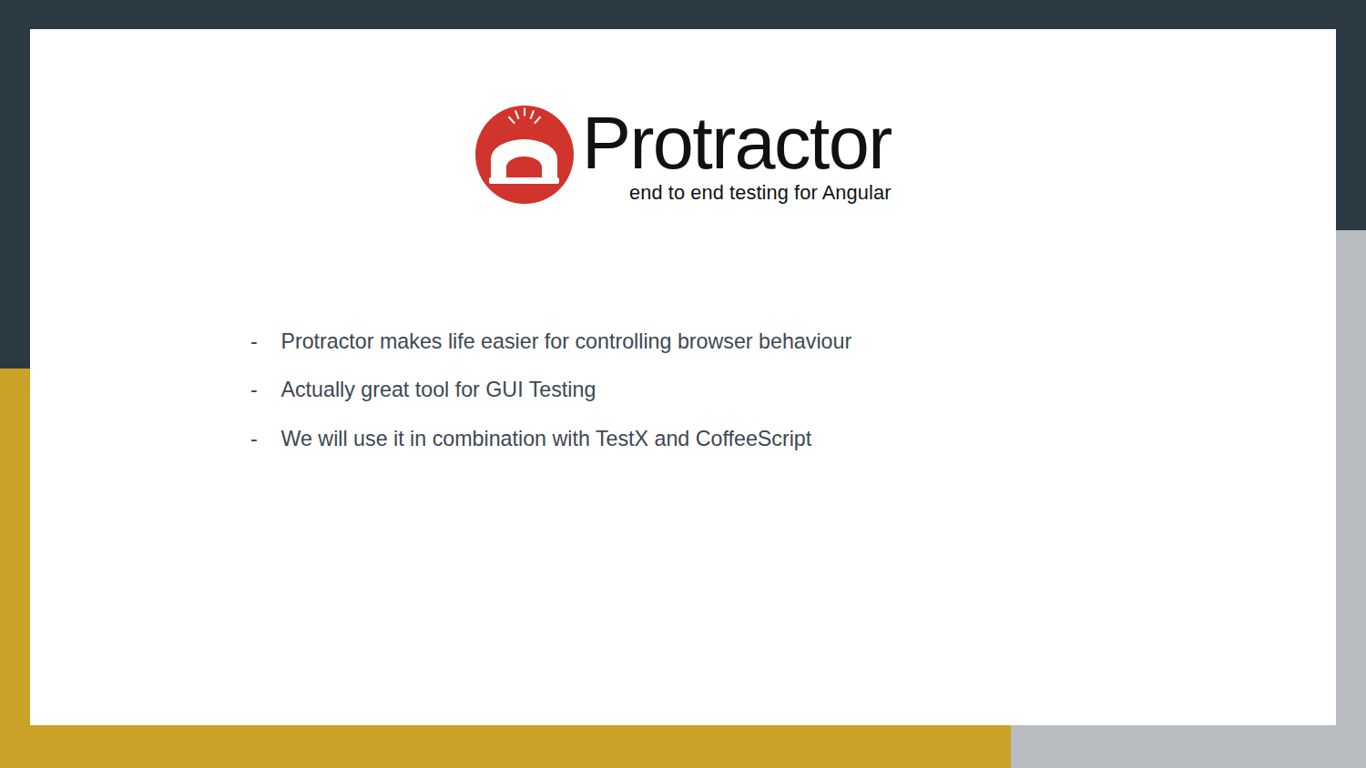Protractor
end to end testing for Angular
-Protractor makes life easier for controlling browser behaviour
-Actually great tool for GUI Testing
-We will use it in combination with TestX and CoffeeScript